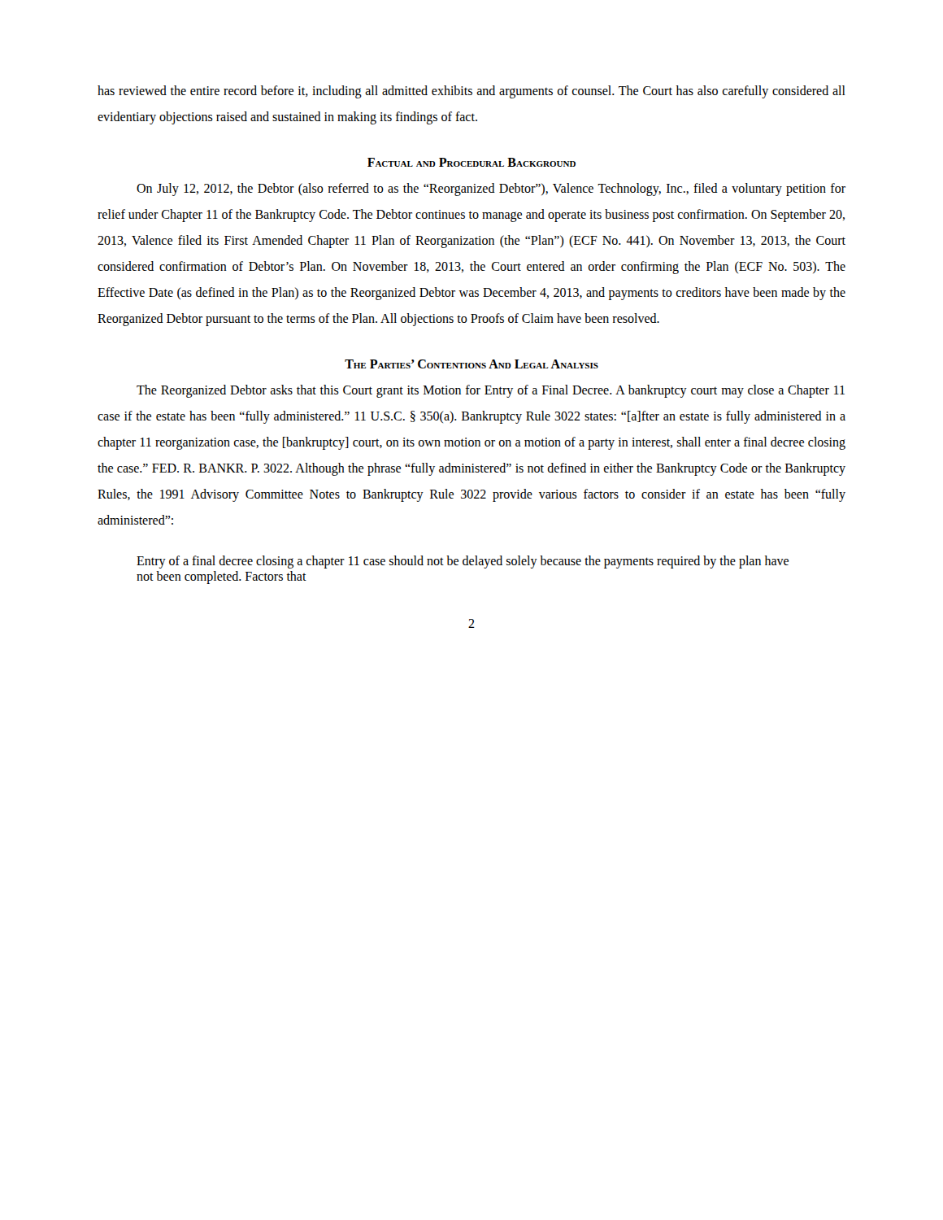has reviewed the entire record before it, including all admitted exhibits and arguments of counsel. The Court has also carefully considered all evidentiary objections raised and sustained in making its findings of fact.
Factual and Procedural Background
On July 12, 2012, the Debtor (also referred to as the “Reorganized Debtor”), Valence Technology, Inc., filed a voluntary petition for relief under Chapter 11 of the Bankruptcy Code. The Debtor continues to manage and operate its business post confirmation. On September 20, 2013, Valence filed its First Amended Chapter 11 Plan of Reorganization (the “Plan”) (ECF No. 441). On November 13, 2013, the Court considered confirmation of Debtor’s Plan. On November 18, 2013, the Court entered an order confirming the Plan (ECF No. 503). The Effective Date (as defined in the Plan) as to the Reorganized Debtor was December 4, 2013, and payments to creditors have been made by the Reorganized Debtor pursuant to the terms of the Plan. All objections to Proofs of Claim have been resolved.
The Parties’ Contentions And Legal Analysis
The Reorganized Debtor asks that this Court grant its Motion for Entry of a Final Decree. A bankruptcy court may close a Chapter 11 case if the estate has been “fully administered.” 11 U.S.C. § 350(a). Bankruptcy Rule 3022 states: “[a]fter an estate is fully administered in a chapter 11 reorganization case, the [bankruptcy] court, on its own motion or on a motion of a party in interest, shall enter a final decree closing the case.” FED. R. BANKR. P. 3022. Although the phrase “fully administered” is not defined in either the Bankruptcy Code or the Bankruptcy Rules, the 1991 Advisory Committee Notes to Bankruptcy Rule 3022 provide various factors to consider if an estate has been “fully administered”:
Entry of a final decree closing a chapter 11 case should not be delayed solely because the payments required by the plan have not been completed. Factors that
2